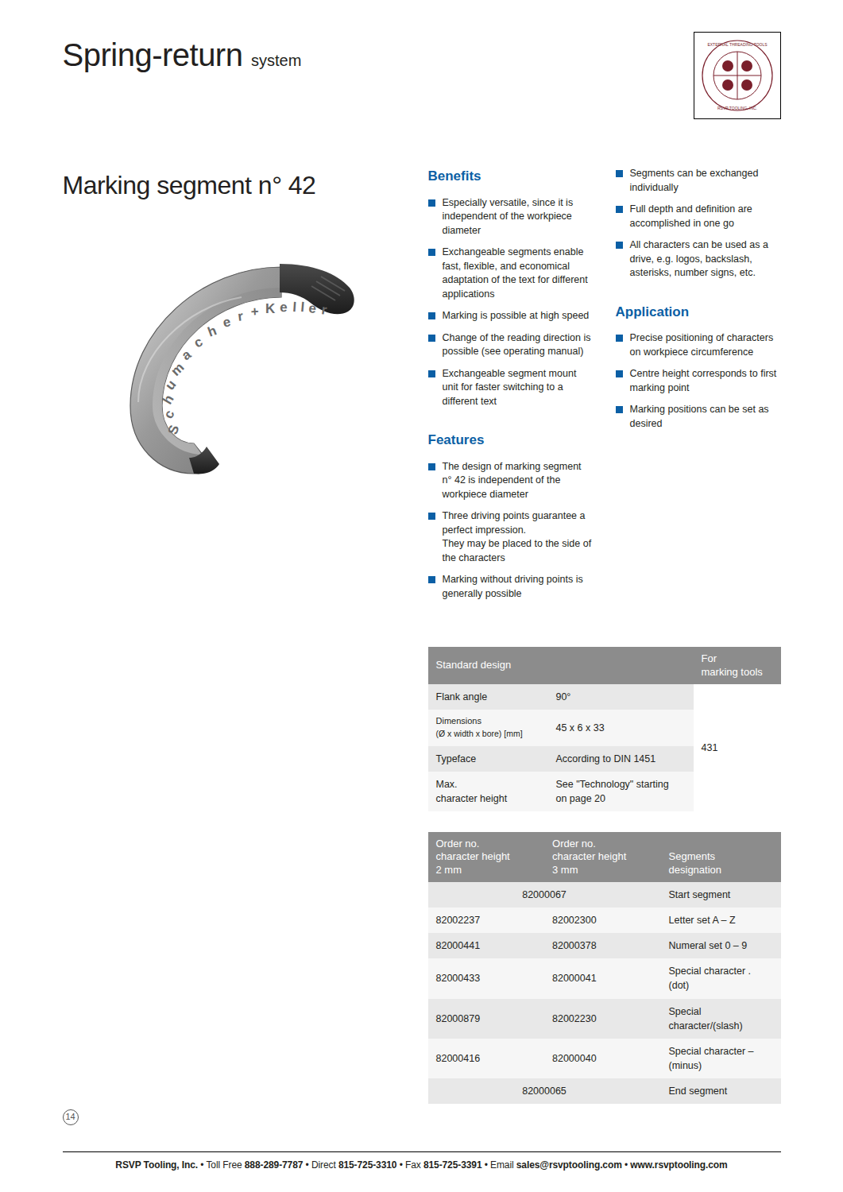Spring-return system
EXTERNAL THREADING TOOLS RSVP TOOLING, INC.
Marking segment n° 42
S c h u m a c h e r + K e l l e r
Benefits
Especially versatile, since it is independent of the workpiece diameter
Exchangeable segments enable fast, flexible, and economical adaptation of the text for different applications
Marking is possible at high speed
Change of the reading direction is possible (see operating manual)
Exchangeable segment mount unit for faster switching to a different text
Features
The design of marking segment n° 42 is independent of the workpiece diameter
Three driving points guarantee a perfect impression.
They may be placed to the side of the characters
Marking without driving points is generally possible
Segments can be exchanged individually
Full depth and definition are accomplished in one go
All characters can be used as a drive, e.g. logos, backslash, asterisks, number signs, etc.
Application
Precise positioning of characters on workpiece circumference
Centre height corresponds to first marking point
Marking positions can be set as desired
| Standard design | For marking tools |
| --- | --- |
| Flank angle | 90° | 431 |
| Dimensions (Ø x width x bore) [mm] | 45 x 6 x 33 |
| Typeface | According to DIN 1451 |
| Max. character height | See "Technology" starting on page 20 |
| Order no. character height 2 mm | Order no. character height 3 mm | Segments designation |
| --- | --- | --- |
| 82000067 | Start segment |
| 82002237 | 82002300 | Letter set A – Z |
| 82000441 | 82000378 | Numeral set 0 – 9 |
| 82000433 | 82000041 | Special character . (dot) |
| 82000879 | 82002230 | Special character/(slash) |
| 82000416 | 82000040 | Special character – (minus) |
| 82000065 | End segment |
14
RSVP Tooling, Inc. • Toll Free 888-289-7787 • Direct 815-725-3310 • Fax 815-725-3391 • Email sales@rsvptooling.com • www.rsvptooling.com